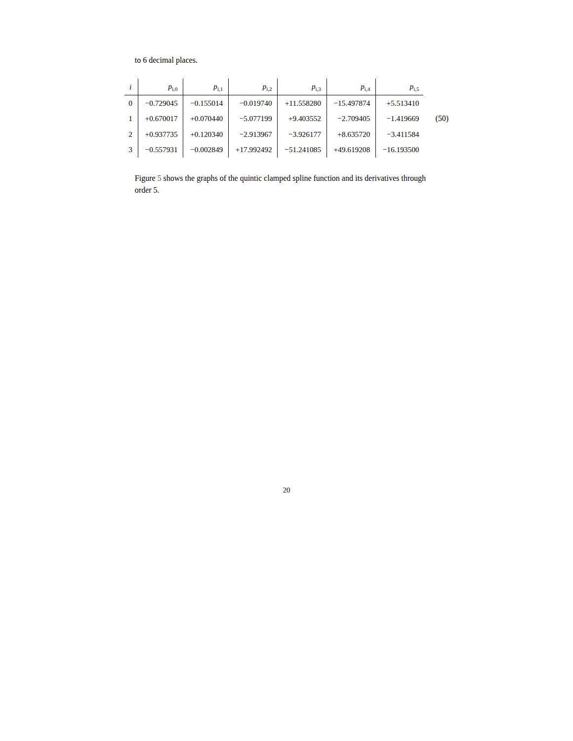to 6 decimal places.
| i | p i,0 | p i,1 | p i,2 | p i,3 | p i,4 | p i,5 |
| --- | --- | --- | --- | --- | --- | --- |
| 0 | −0.729045 | −0.155014 | −0.019740 | +11.558280 | −15.497874 | +5.513410 |
| 1 | +0.670017 | +0.070440 | −5.077199 | +9.403552 | −2.709405 | −1.419669 |
| 2 | +0.937735 | +0.120340 | −2.913967 | −3.926177 | +8.635720 | −3.411584 |
| 3 | −0.557931 | −0.002849 | +17.992492 | −51.241085 | +49.619208 | −16.193500 |
(50)
Figure 5 shows the graphs of the quintic clamped spline function and its derivatives through order 5.
20